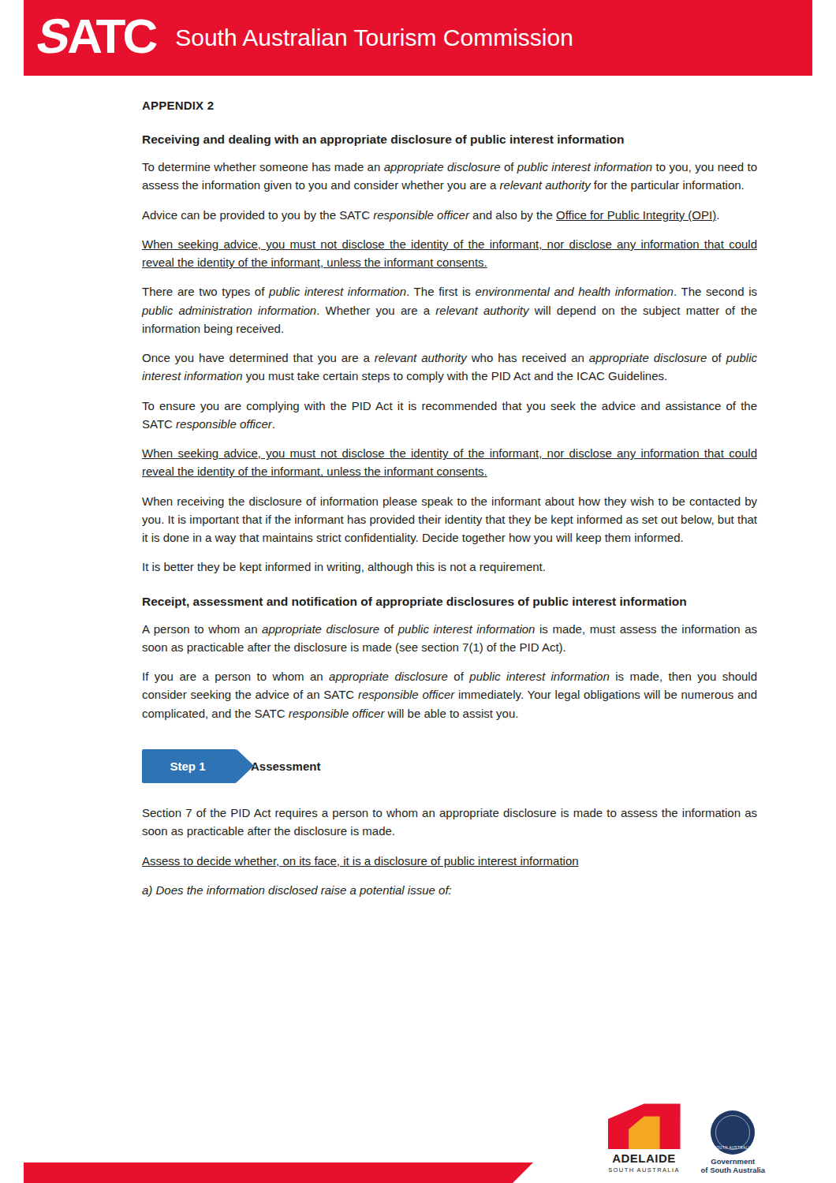SATC South Australian Tourism Commission
APPENDIX 2
Receiving and dealing with an appropriate disclosure of public interest information
To determine whether someone has made an appropriate disclosure of public interest information to you, you need to assess the information given to you and consider whether you are a relevant authority for the particular information.
Advice can be provided to you by the SATC responsible officer and also by the Office for Public Integrity (OPI).
When seeking advice, you must not disclose the identity of the informant, nor disclose any information that could reveal the identity of the informant, unless the informant consents.
There are two types of public interest information. The first is environmental and health information. The second is public administration information. Whether you are a relevant authority will depend on the subject matter of the information being received.
Once you have determined that you are a relevant authority who has received an appropriate disclosure of public interest information you must take certain steps to comply with the PID Act and the ICAC Guidelines.
To ensure you are complying with the PID Act it is recommended that you seek the advice and assistance of the SATC responsible officer.
When seeking advice, you must not disclose the identity of the informant, nor disclose any information that could reveal the identity of the informant, unless the informant consents.
When receiving the disclosure of information please speak to the informant about how they wish to be contacted by you. It is important that if the informant has provided their identity that they be kept informed as set out below, but that it is done in a way that maintains strict confidentiality. Decide together how you will keep them informed.
It is better they be kept informed in writing, although this is not a requirement.
Receipt, assessment and notification of appropriate disclosures of public interest information
A person to whom an appropriate disclosure of public interest information is made, must assess the information as soon as practicable after the disclosure is made (see section 7(1) of the PID Act).
If you are a person to whom an appropriate disclosure of public interest information is made, then you should consider seeking the advice of an SATC responsible officer immediately. Your legal obligations will be numerous and complicated, and the SATC responsible officer will be able to assist you.
Step 1
Assessment
Section 7 of the PID Act requires a person to whom an appropriate disclosure is made to assess the information as soon as practicable after the disclosure is made.
Assess to decide whether, on its face, it is a disclosure of public interest information
a) Does the information disclosed raise a potential issue of:
ADELAIDE
SOUTH AUSTRALIA
Government
of South Australia